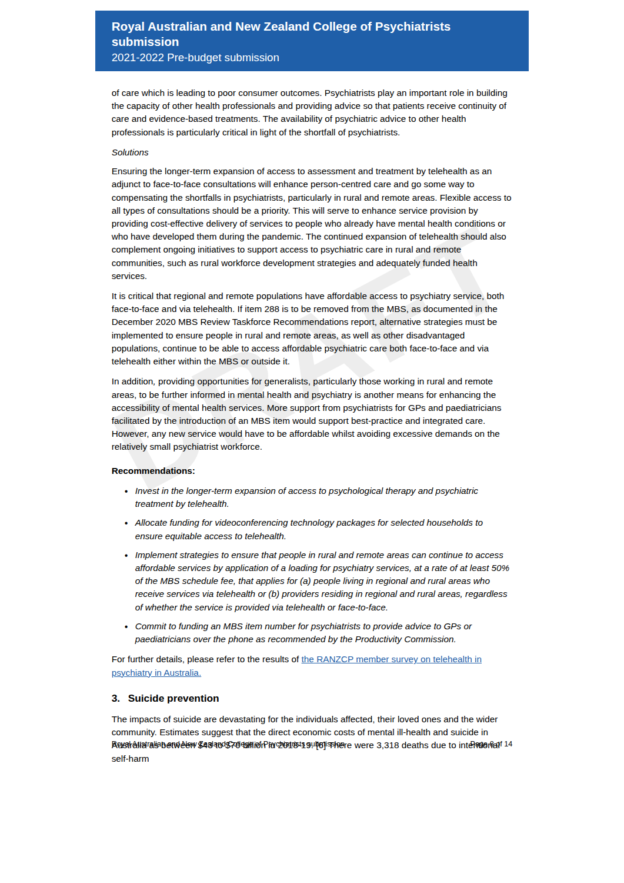Royal Australian and New Zealand College of Psychiatrists submission
2021-2022 Pre-budget submission
DRAFT
of care which is leading to poor consumer outcomes. Psychiatrists play an important role in building the capacity of other health professionals and providing advice so that patients receive continuity of care and evidence-based treatments. The availability of psychiatric advice to other health professionals is particularly critical in light of the shortfall of psychiatrists.
Solutions
Ensuring the longer-term expansion of access to assessment and treatment by telehealth as an adjunct to face-to-face consultations will enhance person-centred care and go some way to compensating the shortfalls in psychiatrists, particularly in rural and remote areas. Flexible access to all types of consultations should be a priority. This will serve to enhance service provision by providing cost-effective delivery of services to people who already have mental health conditions or who have developed them during the pandemic. The continued expansion of telehealth should also complement ongoing initiatives to support access to psychiatric care in rural and remote communities, such as rural workforce development strategies and adequately funded health services.
It is critical that regional and remote populations have affordable access to psychiatry service, both face-to-face and via telehealth. If item 288 is to be removed from the MBS, as documented in the December 2020 MBS Review Taskforce Recommendations report, alternative strategies must be implemented to ensure people in rural and remote areas, as well as other disadvantaged populations, continue to be able to access affordable psychiatric care both face-to-face and via telehealth either within the MBS or outside it.
In addition, providing opportunities for generalists, particularly those working in rural and remote areas, to be further informed in mental health and psychiatry is another means for enhancing the accessibility of mental health services. More support from psychiatrists for GPs and paediatricians facilitated by the introduction of an MBS item would support best-practice and integrated care. However, any new service would have to be affordable whilst avoiding excessive demands on the relatively small psychiatrist workforce.
Recommendations:
Invest in the longer-term expansion of access to psychological therapy and psychiatric treatment by telehealth.
Allocate funding for videoconferencing technology packages for selected households to ensure equitable access to telehealth.
Implement strategies to ensure that people in rural and remote areas can continue to access affordable services by application of a loading for psychiatry services, at a rate of at least 50% of the MBS schedule fee, that applies for (a) people living in regional and rural areas who receive services via telehealth or (b) providers residing in regional and rural areas, regardless of whether the service is provided via telehealth or face-to-face.
Commit to funding an MBS item number for psychiatrists to provide advice to GPs or paediatricians over the phone as recommended by the Productivity Commission.
For further details, please refer to the results of the RANZCP member survey on telehealth in psychiatry in Australia.
3. Suicide prevention
The impacts of suicide are devastating for the individuals affected, their loved ones and the wider community. Estimates suggest that the direct economic costs of mental ill-health and suicide in Australia as between $43 to $70 billion in 2018-19. [6] There were 3,318 deaths due to intentional self-harm
Royal Australian and New Zealand College of Psychiatrists submission Page 8 of 14